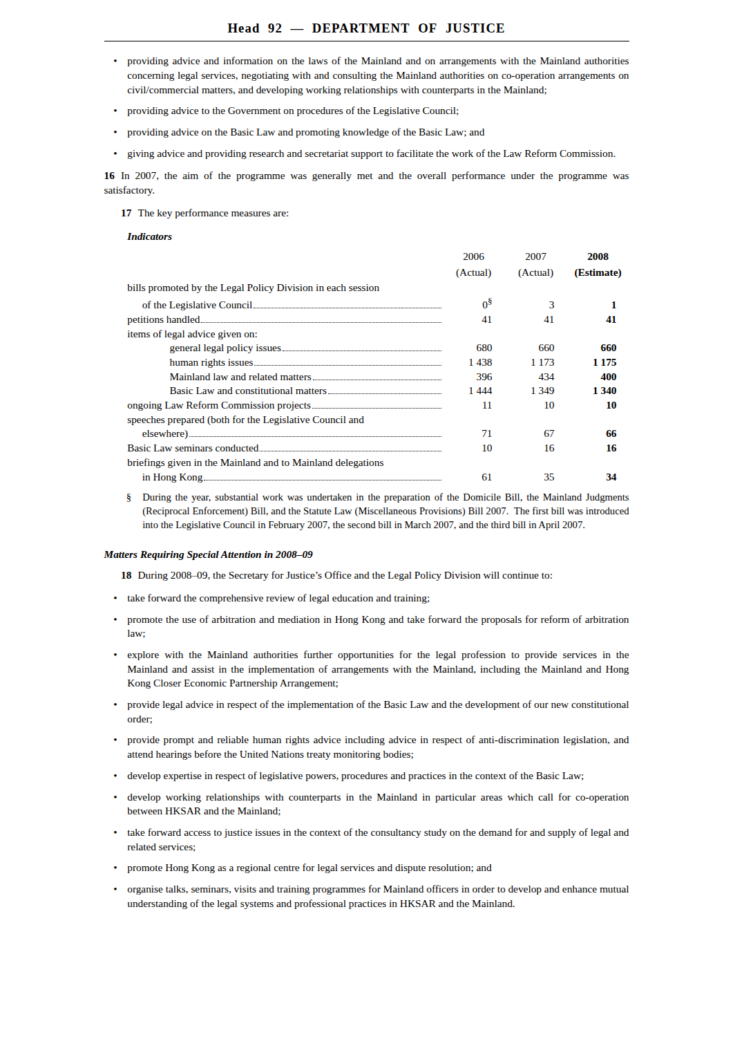Head 92 — DEPARTMENT OF JUSTICE
providing advice and information on the laws of the Mainland and on arrangements with the Mainland authorities concerning legal services, negotiating with and consulting the Mainland authorities on co-operation arrangements on civil/commercial matters, and developing working relationships with counterparts in the Mainland;
providing advice to the Government on procedures of the Legislative Council;
providing advice on the Basic Law and promoting knowledge of the Basic Law; and
giving advice and providing research and secretariat support to facilitate the work of the Law Reform Commission.
16 In 2007, the aim of the programme was generally met and the overall performance under the programme was satisfactory.
17 The key performance measures are:
Indicators
| | 2006 | 2007 | 2008 |
| --- | --- | --- | --- |
| | (Actual) | (Actual) | (Estimate) |
| bills promoted by the Legal Policy Division in each session | | | |
| of the Legislative Council | 0 § | 3 | 1 |
| petitions handled | 41 | 41 | 41 |
| items of legal advice given on: | | | |
| general legal policy issues | 680 | 660 | 660 |
| human rights issues | 1 438 | 1 173 | 1 175 |
| Mainland law and related matters | 396 | 434 | 400 |
| Basic Law and constitutional matters | 1 444 | 1 349 | 1 340 |
| ongoing Law Reform Commission projects | 11 | 10 | 10 |
| speeches prepared (both for the Legislative Council and | | | |
| elsewhere) | 71 | 67 | 66 |
| Basic Law seminars conducted | 10 | 16 | 16 |
| briefings given in the Mainland and to Mainland delegations | | | |
| in Hong Kong | 61 | 35 | 34 |
§ During the year, substantial work was undertaken in the preparation of the Domicile Bill, the Mainland Judgments (Reciprocal Enforcement) Bill, and the Statute Law (Miscellaneous Provisions) Bill 2007. The first bill was introduced into the Legislative Council in February 2007, the second bill in March 2007, and the third bill in April 2007.
Matters Requiring Special Attention in 2008–09
18 During 2008–09, the Secretary for Justice’s Office and the Legal Policy Division will continue to:
take forward the comprehensive review of legal education and training;
promote the use of arbitration and mediation in Hong Kong and take forward the proposals for reform of arbitration law;
explore with the Mainland authorities further opportunities for the legal profession to provide services in the Mainland and assist in the implementation of arrangements with the Mainland, including the Mainland and Hong Kong Closer Economic Partnership Arrangement;
provide legal advice in respect of the implementation of the Basic Law and the development of our new constitutional order;
provide prompt and reliable human rights advice including advice in respect of anti-discrimination legislation, and attend hearings before the United Nations treaty monitoring bodies;
develop expertise in respect of legislative powers, procedures and practices in the context of the Basic Law;
develop working relationships with counterparts in the Mainland in particular areas which call for co-operation between HKSAR and the Mainland;
take forward access to justice issues in the context of the consultancy study on the demand for and supply of legal and related services;
promote Hong Kong as a regional centre for legal services and dispute resolution; and
organise talks, seminars, visits and training programmes for Mainland officers in order to develop and enhance mutual understanding of the legal systems and professional practices in HKSAR and the Mainland.